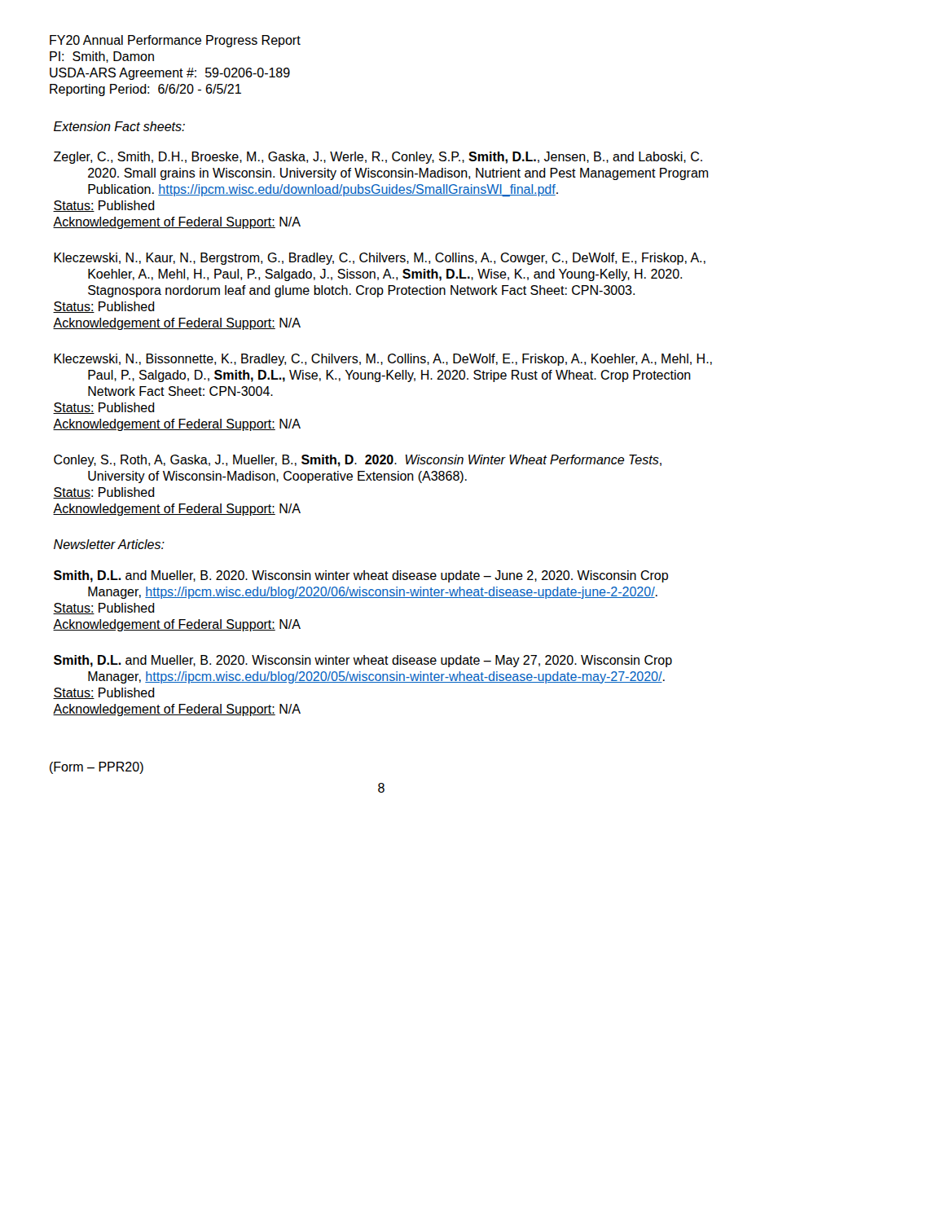FY20 Annual Performance Progress Report
PI: Smith, Damon
USDA-ARS Agreement #: 59-0206-0-189
Reporting Period: 6/6/20 - 6/5/21
Extension Fact sheets:
Zegler, C., Smith, D.H., Broeske, M., Gaska, J., Werle, R., Conley, S.P., Smith, D.L., Jensen, B., and Laboski, C. 2020. Small grains in Wisconsin. University of Wisconsin-Madison, Nutrient and Pest Management Program Publication. https://ipcm.wisc.edu/download/pubsGuides/SmallGrainsWI_final.pdf.
Status: Published
Acknowledgement of Federal Support: N/A
Kleczewski, N., Kaur, N., Bergstrom, G., Bradley, C., Chilvers, M., Collins, A., Cowger, C., DeWolf, E., Friskop, A., Koehler, A., Mehl, H., Paul, P., Salgado, J., Sisson, A., Smith, D.L., Wise, K., and Young-Kelly, H. 2020. Stagnospora nordorum leaf and glume blotch. Crop Protection Network Fact Sheet: CPN-3003.
Status: Published
Acknowledgement of Federal Support: N/A
Kleczewski, N., Bissonnette, K., Bradley, C., Chilvers, M., Collins, A., DeWolf, E., Friskop, A., Koehler, A., Mehl, H., Paul, P., Salgado, D., Smith, D.L., Wise, K., Young-Kelly, H. 2020. Stripe Rust of Wheat. Crop Protection Network Fact Sheet: CPN-3004.
Status: Published
Acknowledgement of Federal Support: N/A
Conley, S., Roth, A, Gaska, J., Mueller, B., Smith, D. 2020. Wisconsin Winter Wheat Performance Tests, University of Wisconsin-Madison, Cooperative Extension (A3868).
Status: Published
Acknowledgement of Federal Support: N/A
Newsletter Articles:
Smith, D.L. and Mueller, B. 2020. Wisconsin winter wheat disease update – June 2, 2020. Wisconsin Crop Manager, https://ipcm.wisc.edu/blog/2020/06/wisconsin-winter-wheat-disease-update-june-2-2020/.
Status: Published
Acknowledgement of Federal Support: N/A
Smith, D.L. and Mueller, B. 2020. Wisconsin winter wheat disease update – May 27, 2020. Wisconsin Crop Manager, https://ipcm.wisc.edu/blog/2020/05/wisconsin-winter-wheat-disease-update-may-27-2020/.
Status: Published
Acknowledgement of Federal Support: N/A
(Form – PPR20)
8